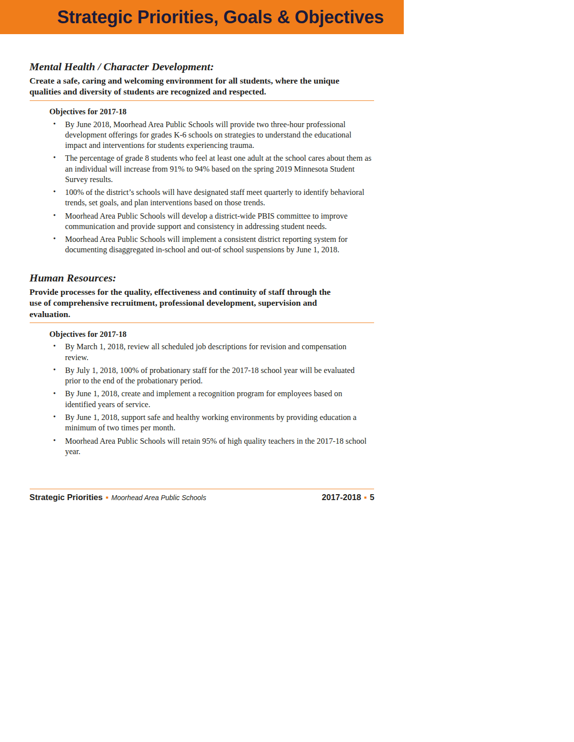Strategic Priorities, Goals & Objectives
Mental Health / Character Development:
Create a safe, caring and welcoming environment for all students, where the unique qualities and diversity of students are recognized and respected.
Objectives for 2017-18
By June 2018, Moorhead Area Public Schools will provide two three-hour professional development offerings for grades K-6 schools on strategies to understand the educational impact and interventions for students experiencing trauma.
The percentage of grade 8 students who feel at least one adult at the school cares about them as an individual will increase from 91% to 94% based on the spring 2019 Minnesota Student Survey results.
100% of the district’s schools will have designated staff meet quarterly to identify behavioral trends, set goals, and plan interventions based on those trends.
Moorhead Area Public Schools will develop a district-wide PBIS committee to improve communication and provide support and consistency in addressing student needs.
Moorhead Area Public Schools will implement a consistent district reporting system for documenting disaggregated in-school and out-of school suspensions by June 1, 2018.
Human Resources:
Provide processes for the quality, effectiveness and continuity of staff through the use of comprehensive recruitment, professional development, supervision and evaluation.
Objectives for 2017-18
By March 1, 2018, review all scheduled job descriptions for revision and compensation review.
By July 1, 2018, 100% of probationary staff for the 2017-18 school year will be evaluated prior to the end of the probationary period.
By June 1, 2018, create and implement a recognition program for employees based on identified years of service.
By June 1, 2018, support safe and healthy working environments by providing education a minimum of two times per month.
Moorhead Area Public Schools will retain 95% of high quality teachers in the 2017-18 school year.
Strategic Priorities▪Moorhead Area Public Schools
2017-2018▪5